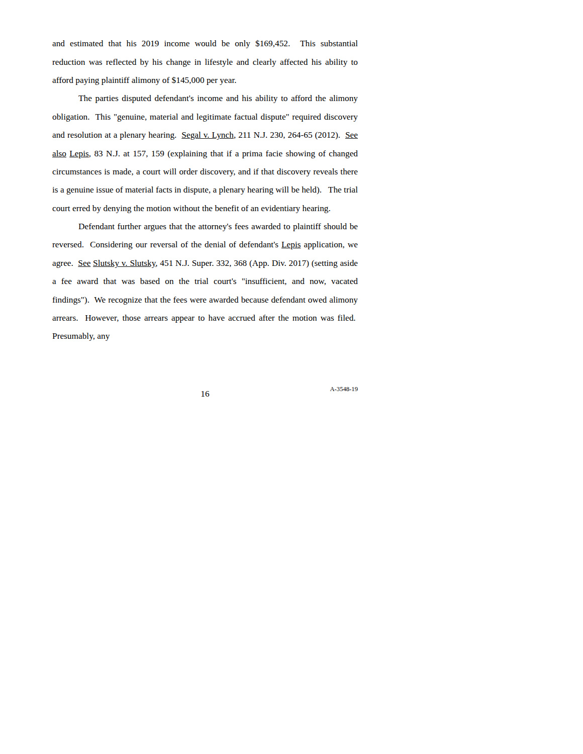and estimated that his 2019 income would be only $169,452. This substantial reduction was reflected by his change in lifestyle and clearly affected his ability to afford paying plaintiff alimony of $145,000 per year.
The parties disputed defendant's income and his ability to afford the alimony obligation. This "genuine, material and legitimate factual dispute" required discovery and resolution at a plenary hearing. Segal v. Lynch, 211 N.J. 230, 264-65 (2012). See also Lepis, 83 N.J. at 157, 159 (explaining that if a prima facie showing of changed circumstances is made, a court will order discovery, and if that discovery reveals there is a genuine issue of material facts in dispute, a plenary hearing will be held). The trial court erred by denying the motion without the benefit of an evidentiary hearing.
Defendant further argues that the attorney's fees awarded to plaintiff should be reversed. Considering our reversal of the denial of defendant's Lepis application, we agree. See Slutsky v. Slutsky, 451 N.J. Super. 332, 368 (App. Div. 2017) (setting aside a fee award that was based on the trial court's "insufficient, and now, vacated findings"). We recognize that the fees were awarded because defendant owed alimony arrears. However, those arrears appear to have accrued after the motion was filed. Presumably, any
16
A-3548-19